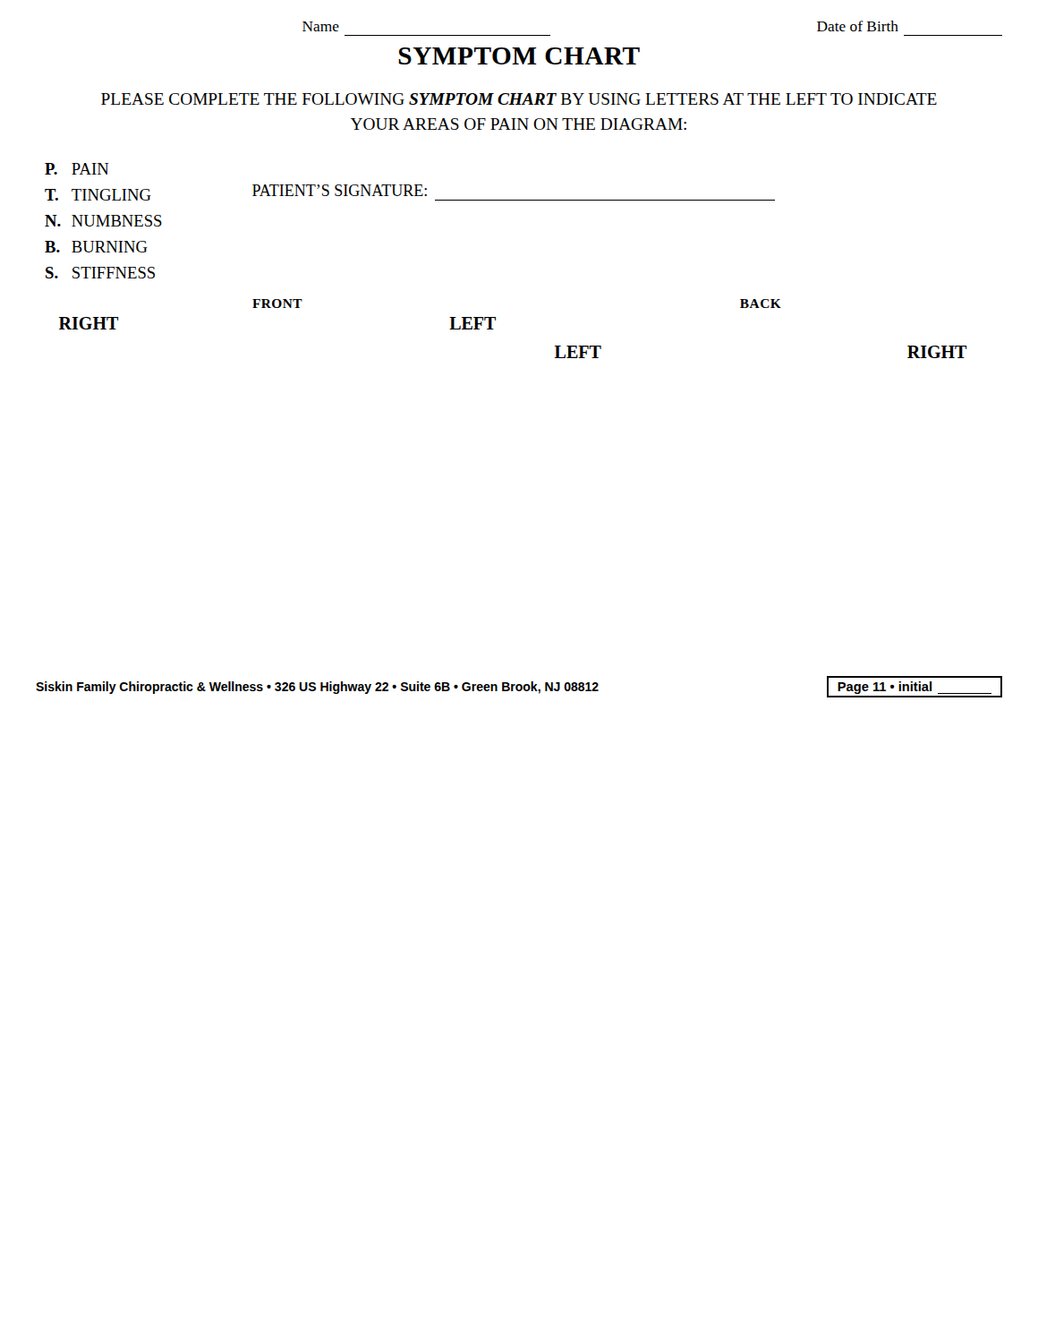Name
Date of Birth
SYMPTOM CHART
PLEASE COMPLETE THE FOLLOWING SYMPTOM CHART BY USING LETTERS AT THE LEFT TO INDICATE YOUR AREAS OF PAIN ON THE DIAGRAM:
P. PAIN
T. TINGLING
N. NUMBNESS
B. BURNING
S. STIFFNESS
PATIENT’S SIGNATURE:
FRONT
RIGHT LEFT
BACK
LEFT RIGHT
Siskin Family Chiropractic & Wellness • 326 US Highway 22 • Suite 6B • Green Brook, NJ 08812
Page 11 • initial